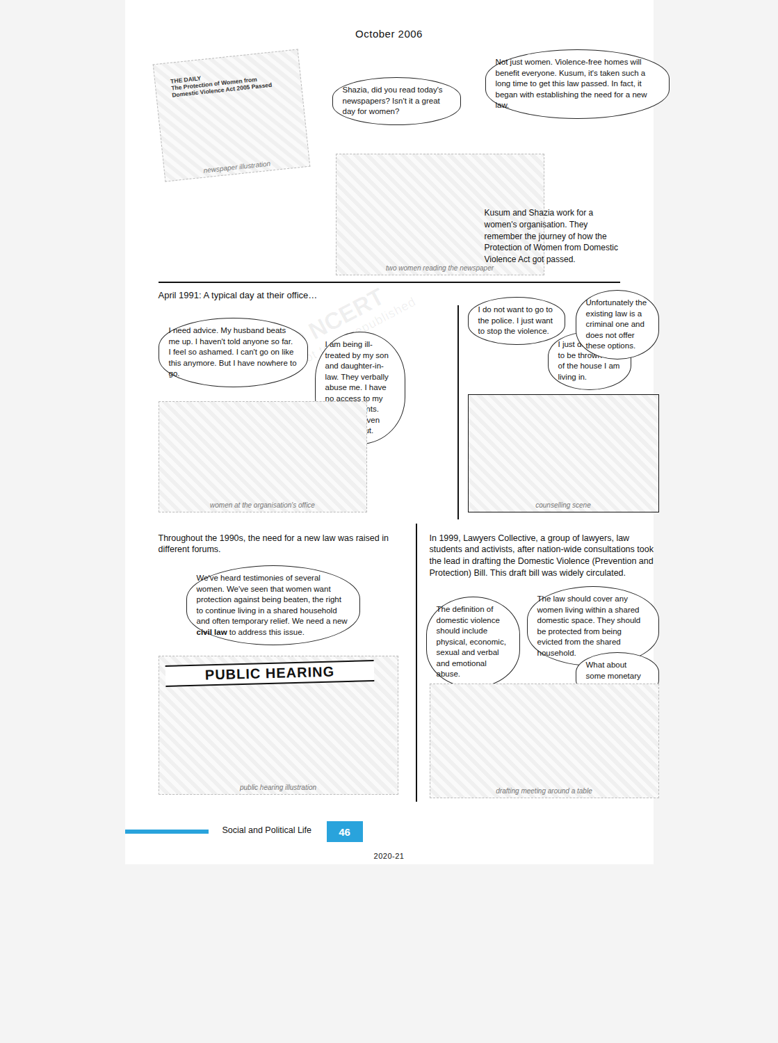© NCERTnot to be republished
October 2006
newspaper illustration
THE DAILY
The Protection of Women from Domestic Violence Act 2005 Passed
Shazia, did you read today's newspapers? Isn't it a great day for women?
Not just women. Violence-free homes will benefit everyone. Kusum, it's taken such a long time to get this law passed. In fact, it began with establishing the need for a new law.
two women reading the newspaper
Kusum and Shazia work for a women's organisation. They remember the journey of how the Protection of Women from Domestic Violence Act got passed.
April 1991: A typical day at their office…
I need advice. My husband beats me up. I haven't told anyone so far. I feel so ashamed. I can't go on like this anymore. But I have nowhere to go.
I am being ill-treated by my son and daughter-in-law. They verbally abuse me. I have no access to my bank accounts. They may even throw me out.
women at the organisation's office
I do not want to go to the police. I just want to stop the violence.
I just don't want to be thrown out of the house I am living in.
Unfortunately the existing law is a criminal one and does not offer these options.
counselling scene
Throughout the 1990s, the need for a new law was raised in different forums.
We've heard testimonies of several women. We've seen that women want protection against being beaten, the right to continue living in a shared household and often temporary relief. We need a new civil law to address this issue.
public hearing illustration
PUBLIC HEARING
In 1999, Lawyers Collective, a group of lawyers, law students and activists, after nation-wide consultations took the lead in drafting the Domestic Violence (Prevention and Protection) Bill. This draft bill was widely circulated.
The definition of domestic violence should include physical, economic, sexual and verbal and emotional abuse.
The law should cover any women living within a shared domestic space. They should be protected from being evicted from the shared household.
What about some monetary relief?
drafting meeting around a table
Social and Political Life
46
2020-21